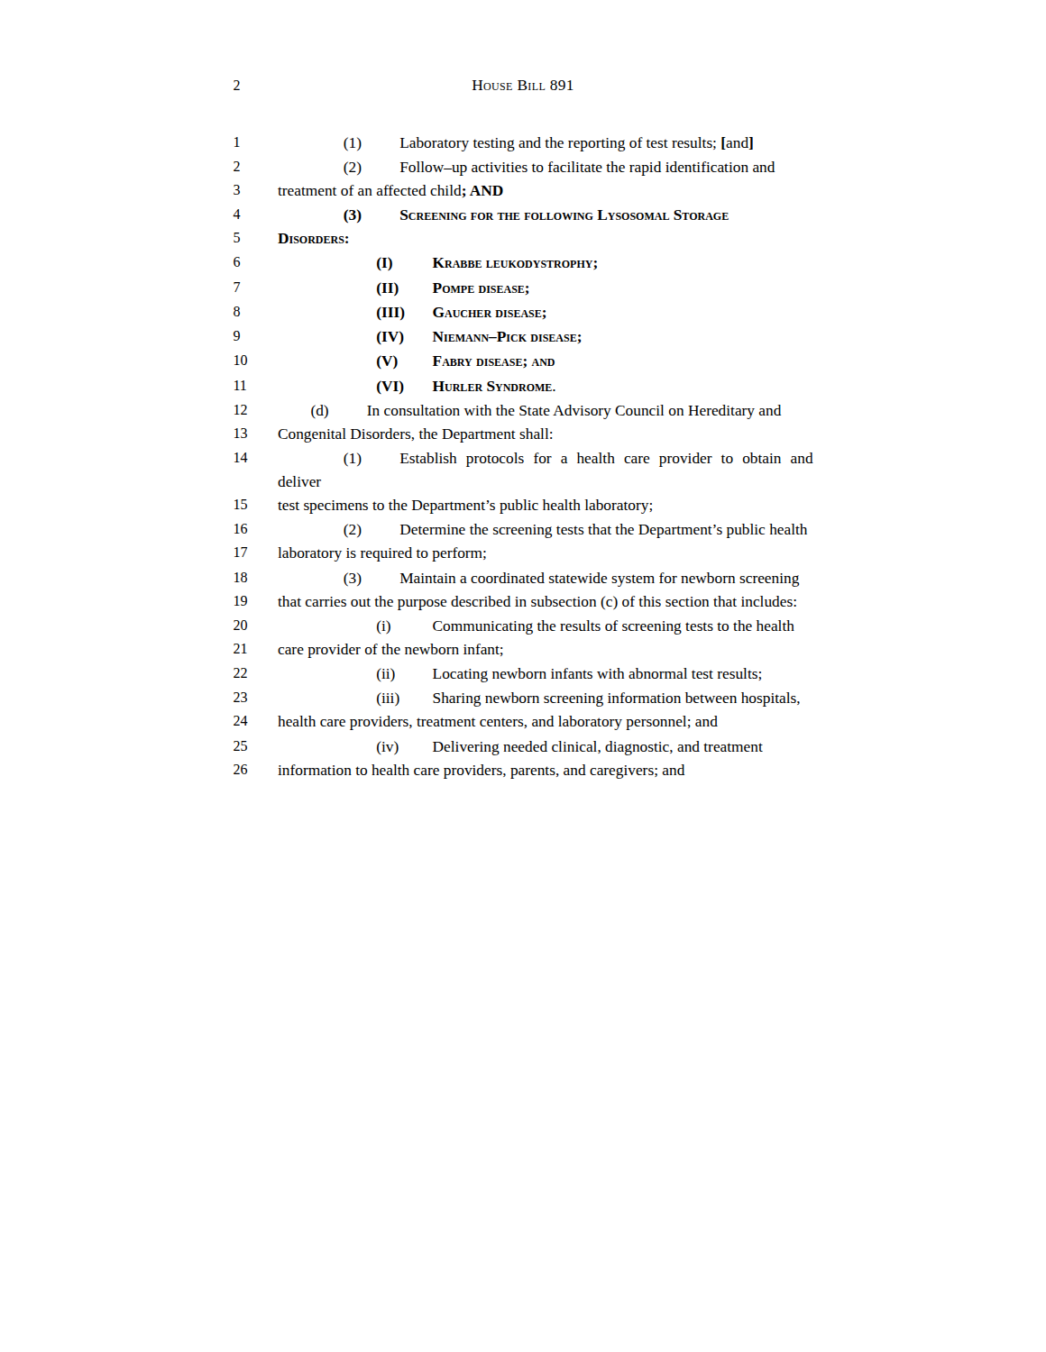2
House Bill 891
| 1 | (1) Laboratory testing and the reporting of test results; [ and ] |
| 2 | (2) Follow–up activities to facilitate the rapid identification and |
| 3 | treatment of an affected child ; AND |
| 4 | (3) Screening for the following Lysosomal Storage |
| 5 | Disorders: |
| 6 | (I) Krabbe leukodystrophy; |
| 7 | (II) Pompe disease; |
| 8 | (III) Gaucher disease; |
| 9 | (IV) Niemann–Pick disease; |
| 10 | (V) Fabry disease; and |
| 11 | (VI) Hurler Syndrome . |
| 12 | (d) In consultation with the State Advisory Council on Hereditary and |
| 13 | Congenital Disorders, the Department shall: |
| 14 | (1) Establish protocols for a health care provider to obtain and deliver |
| 15 | test specimens to the Department’s public health laboratory; |
| 16 | (2) Determine the screening tests that the Department’s public health |
| 17 | laboratory is required to perform; |
| 18 | (3) Maintain a coordinated statewide system for newborn screening |
| 19 | that carries out the purpose described in subsection (c) of this section that includes: |
| 20 | (i) Communicating the results of screening tests to the health |
| 21 | care provider of the newborn infant; |
| 22 | (ii) Locating newborn infants with abnormal test results; |
| 23 | (iii) Sharing newborn screening information between hospitals, |
| 24 | health care providers, treatment centers, and laboratory personnel; and |
| 25 | (iv) Delivering needed clinical, diagnostic, and treatment |
| 26 | information to health care providers, parents, and caregivers; and |